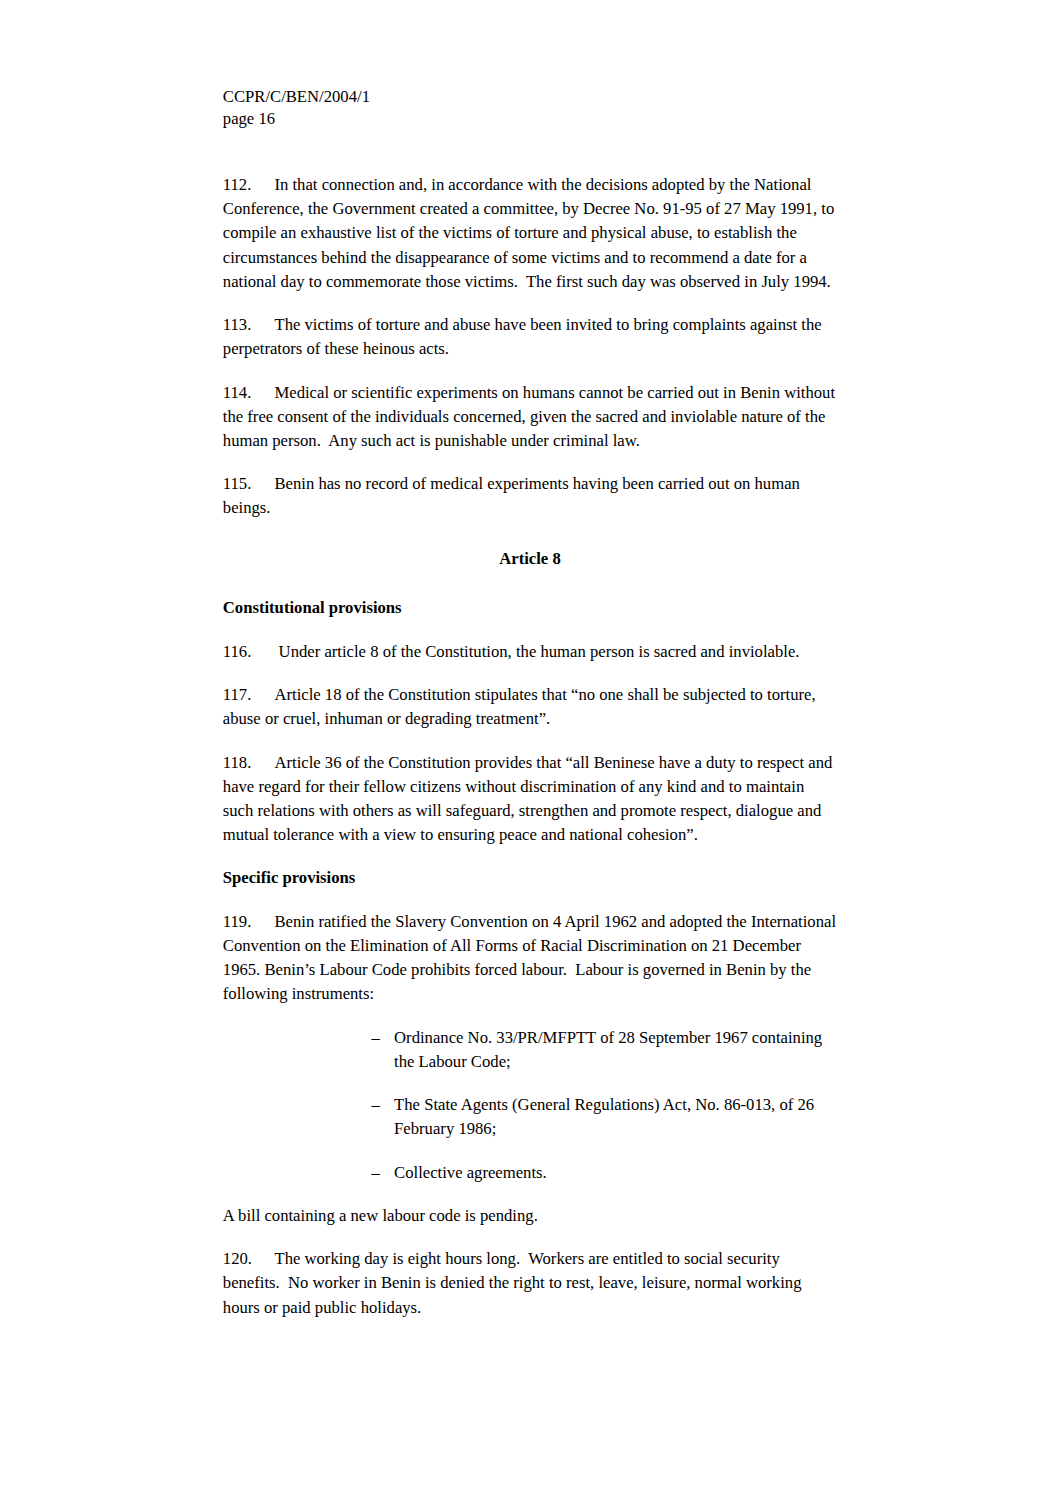CCPR/C/BEN/2004/1
page 16
112. In that connection and, in accordance with the decisions adopted by the National Conference, the Government created a committee, by Decree No. 91-95 of 27 May 1991, to compile an exhaustive list of the victims of torture and physical abuse, to establish the circumstances behind the disappearance of some victims and to recommend a date for a national day to commemorate those victims. The first such day was observed in July 1994.
113. The victims of torture and abuse have been invited to bring complaints against the perpetrators of these heinous acts.
114. Medical or scientific experiments on humans cannot be carried out in Benin without the free consent of the individuals concerned, given the sacred and inviolable nature of the human person. Any such act is punishable under criminal law.
115. Benin has no record of medical experiments having been carried out on human beings.
Article 8
Constitutional provisions
116. Under article 8 of the Constitution, the human person is sacred and inviolable.
117. Article 18 of the Constitution stipulates that “no one shall be subjected to torture, abuse or cruel, inhuman or degrading treatment”.
118. Article 36 of the Constitution provides that “all Beninese have a duty to respect and have regard for their fellow citizens without discrimination of any kind and to maintain such relations with others as will safeguard, strengthen and promote respect, dialogue and mutual tolerance with a view to ensuring peace and national cohesion”.
Specific provisions
119. Benin ratified the Slavery Convention on 4 April 1962 and adopted the International Convention on the Elimination of All Forms of Racial Discrimination on 21 December 1965. Benin’s Labour Code prohibits forced labour. Labour is governed in Benin by the following instruments:
Ordinance No. 33/PR/MFPTT of 28 September 1967 containing the Labour Code;
The State Agents (General Regulations) Act, No. 86-013, of 26 February 1986;
Collective agreements.
A bill containing a new labour code is pending.
120. The working day is eight hours long. Workers are entitled to social security benefits. No worker in Benin is denied the right to rest, leave, leisure, normal working hours or paid public holidays.